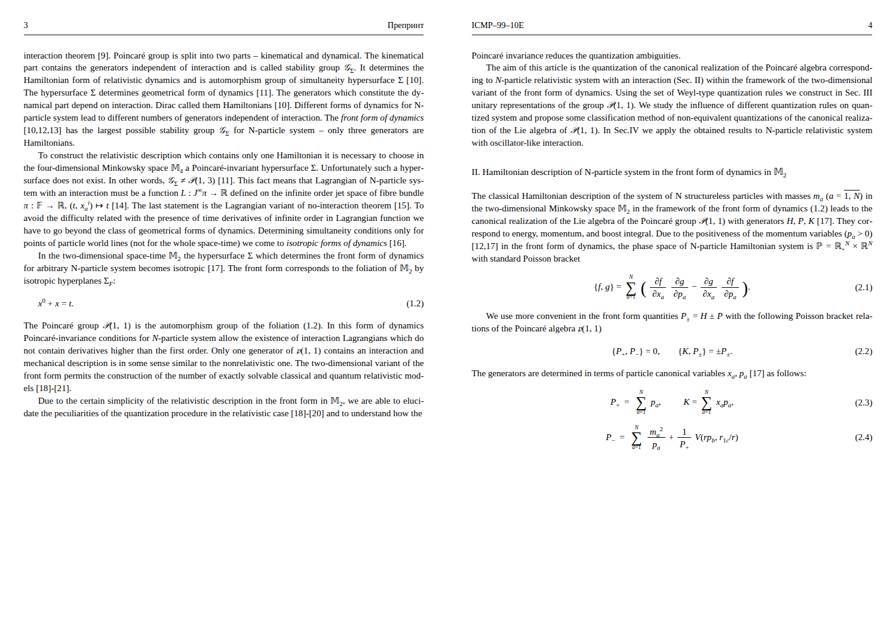3 Препринт
interaction theorem [9]. Poincaré group is split into two parts – kinematical and dynamical. The kinematical part contains the generators independent of interaction and is called stability group 𝒢Σ. It determines the Hamiltonian form of relativistic dynamics and is automorphism group of simultaneity hypersurface Σ [10]. The hypersurface Σ determines geometrical form of dynamics [11]. The generators which constitute the dynamical part depend on interaction. Dirac called them Hamiltonians [10]. Different forms of dynamics for N-particle system lead to different numbers of generators independent of interaction. The front form of dynamics [10,12,13] has the largest possible stability group 𝒢Σ for N-particle system – only three generators are Hamiltonians.
To construct the relativistic description which contains only one Hamiltonian it is necessary to choose in the four-dimensional Minkowsky space 𝕄4 a Poincaré-invariant hypersurface Σ. Unfortunately such a hypersurface does not exist. In other words, 𝒢Σ ≠ 𝒫(1, 3) [11]. This fact means that Lagrangian of N-particle system with an interaction must be a function L : J∞π → ℝ defined on the infinite order jet space of fibre bundle π : 𝔽 → ℝ, (t, xai) ↦ t [14]. The last statement is the Lagrangian variant of no-interaction theorem [15]. To avoid the difficulty related with the presence of time derivatives of infinite order in Lagrangian function we have to go beyond the class of geometrical forms of dynamics. Determining simultaneity conditions only for points of particle world lines (not for the whole space-time) we come to isotropic forms of dynamics [16].
In the two-dimensional space-time 𝕄2 the hypersurface Σ which determines the front form of dynamics for arbitrary N-particle system becomes isotropic [17]. The front form corresponds to the foliation of 𝕄2 by isotropic hyperplanes ΣF:
x0 + x = t. (1.2)
The Poincaré group 𝒫(1, 1) is the automorphism group of the foliation (1.2). In this form of dynamics Poincaré-invariance conditions for N-particle system allow the existence of interaction Lagrangians which do not contain derivatives higher than the first order. Only one generator of 𝔭(1, 1) contains an interaction and mechanical description is in some sense similar to the nonrelativistic one. The two-dimensional variant of the front form permits the construction of the number of exactly solvable classical and quantum relativistic models [18]-[21].
Due to the certain simplicity of the relativistic description in the front form in 𝕄2, we are able to elucidate the peculiarities of the quantization procedure in the relativistic case [18]-[20] and to understand how the
ICMP–99–10E 4
Poincaré invariance reduces the quantization ambiguities.
The aim of this article is the quantization of the canonical realization of the Poincaré algebra corresponding to N-particle relativistic system with an interaction (Sec. II) within the framework of the two-dimensional variant of the front form of dynamics. Using the set of Weyl-type quantization rules we construct in Sec. III unitary representations of the group 𝒫(1, 1). We study the influence of different quantization rules on quantized system and propose some classification method of non-equivalent quantizations of the canonical realization of the Lie algebra of 𝒫(1, 1). In Sec.IV we apply the obtained results to N-particle relativistic system with oscillator-like interaction.
II. Hamiltonian description of N-particle system in the front form of dynamics in 𝕄2
The classical Hamiltonian description of the system of N structureless particles with masses ma (a = 1, N) in the two-dimensional Minkowsky space 𝕄2 in the framework of the front form of dynamics (1.2) leads to the canonical realization of the Lie algebra of the Poincaré group 𝒫(1, 1) with generators H, P, K [17]. They correspond to energy, momentum, and boost integral. Due to the positiveness of the momentum variables (pa > 0) [12,17] in the front form of dynamics, the phase space of N-particle Hamiltonian system is ℙ = ℝ+N × ℝN with standard Poisson bracket
{f, g} = N∑a=1 ( ∂f∂xa ∂g∂pa − ∂g∂xa ∂f∂pa ). (2.1)
We use more convenient in the front form quantities P± = H ± P with the following Poisson bracket relations of the Poincaré algebra 𝔭(1, 1)
{P+, P−} = 0, {K, P±} = ±P±. (2.2)
The generators are determined in terms of particle canonical variables xa, pa [17] as follows:
P+ = N∑a=1 pa, K = N∑a=1 xapa, (2.3)
P− = N∑a=1 ma2 pa + 1 P+ V(rpb, r1c/r) (2.4)